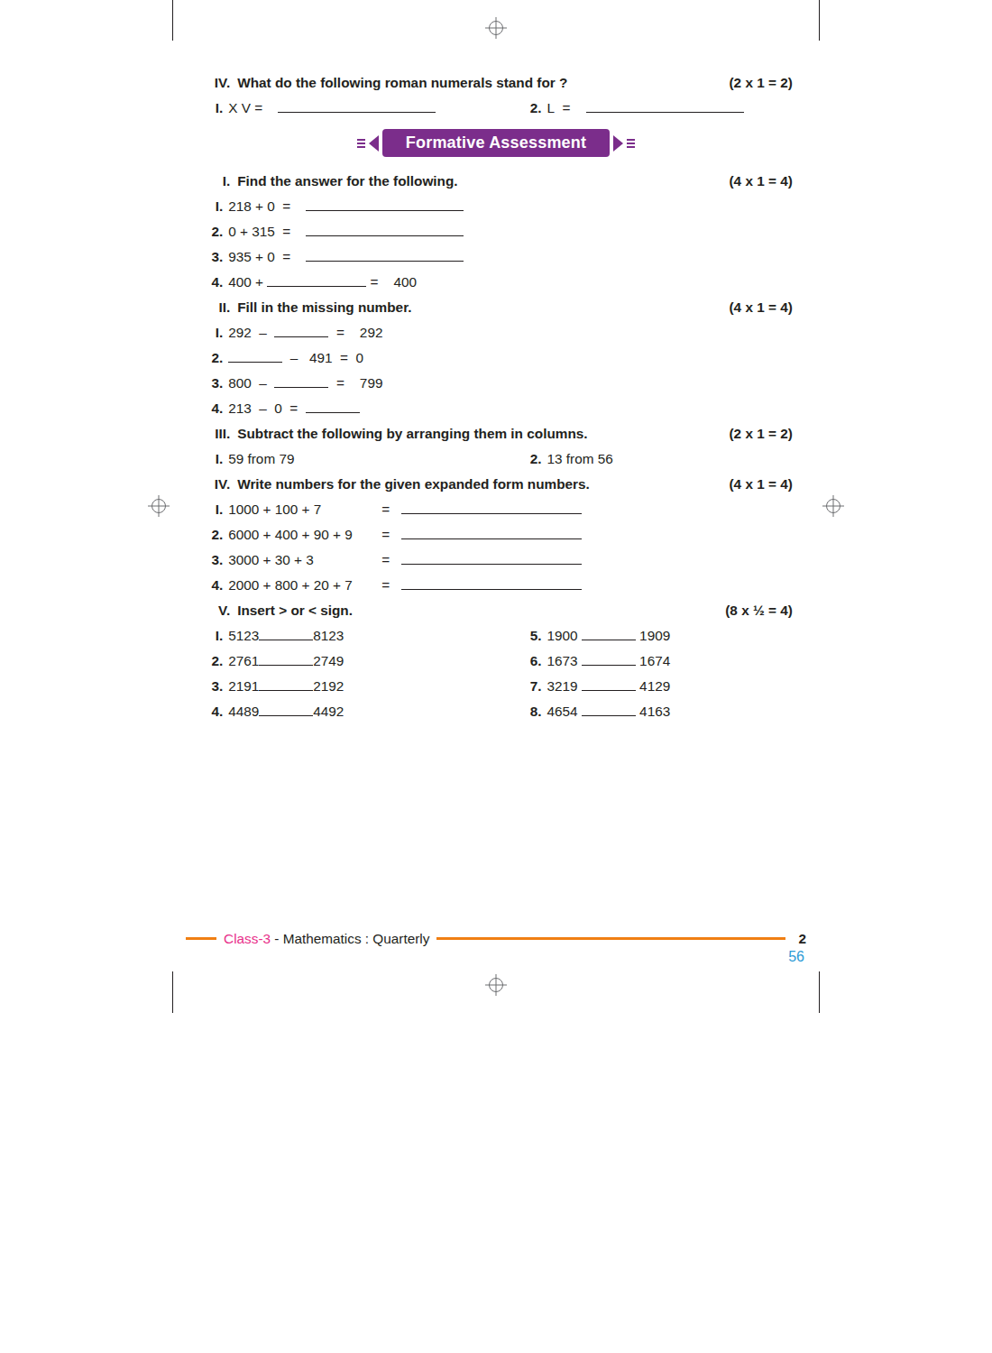IV.
What do the following roman numerals stand for ?
(2 x 1 = 2)
I.
X V =
2. L =
Formative Assessment
I.
Find the answer for the following.
(4 x 1 = 4)
I.
218 + 0 =
2.
0 + 315 =
3.
935 + 0 =
4.
400 + = 400
II.
Fill in the missing number.
(4 x 1 = 4)
I.
292 – = 292
2.
– 491 = 0
3.
800 – = 799
4.
213 – 0 =
III.
Subtract the following by arranging them in columns.
(2 x 1 = 2)
I.
59 from 79
2. 13 from 56
IV.
Write numbers for the given expanded form numbers.
(4 x 1 = 4)
I.
1000 + 100 + 7=
2.
6000 + 400 + 90 + 9=
3.
3000 + 30 + 3=
4.
2000 + 800 + 20 + 7=
V.
Insert > or < sign.
(8 x ½ = 4)
I.
5123 8123
5. 1900 1909
2.
2761 2749
6. 1673 1674
3.
2191 2192
7. 3219 4129
4.
4489 4492
8. 4654 4163
Class-3 - Mathematics : Quarterly
2
56